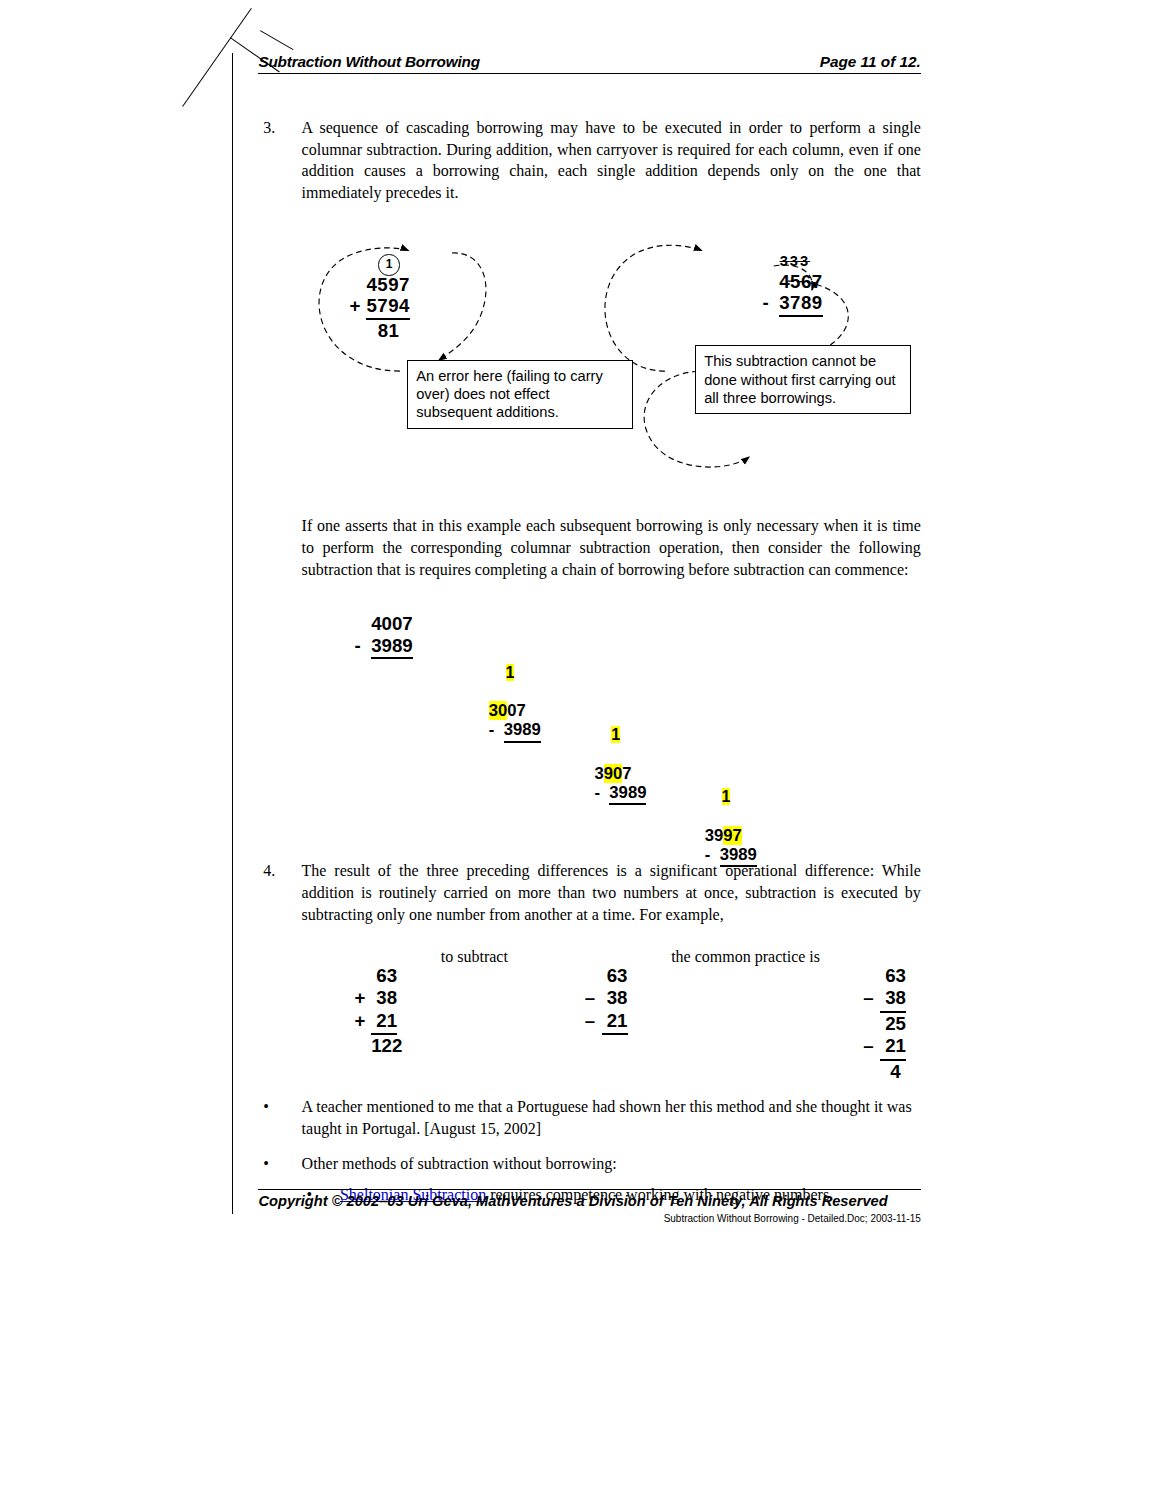Subtraction Without Borrowing
Page 11 of 12.
3. A sequence of cascading borrowing may have to be executed in order to perform a single columnar subtraction. During addition, when carryover is required for each column, even if one addition causes a borrowing chain, each single addition depends only on the one that immediately precedes it.
1
4597
+5794
81
333
4567
-3789
An error here (failing to carry over) does not effect subsequent additions.
This subtraction cannot be done without first carrying out all three borrowings.
If one asserts that in this example each subsequent borrowing is only necessary when it is time to perform the corresponding columnar subtraction operation, then consider the following subtraction that is requires completing a chain of borrowing before subtraction can commence:
4007 -3989
1 3007 -3989
1 3907 -3989
1 3997 -3989
4. The result of the three preceding differences is a significant operational difference: While addition is routinely carried on more than two numbers at once, subtraction is executed by subtracting only one number from another at a time. For example,
63 + 38 + 21 122
to subtract
63 – 38 – 21
the common practice is
63 – 38 25 – 21 4
A teacher mentioned to me that a Portuguese had shown her this method and she thought it was taught in Portugal. [August 15, 2002]
Other methods of subtraction without borrowing:
Sheltonian Subtraction requires competence working with negative numbers.
Copyright © 2002–03 Uri Geva, MathVentures a Division of Ten Ninety, All Rights Reserved
Subtraction Without Borrowing - Detailed.Doc; 2003-11-15